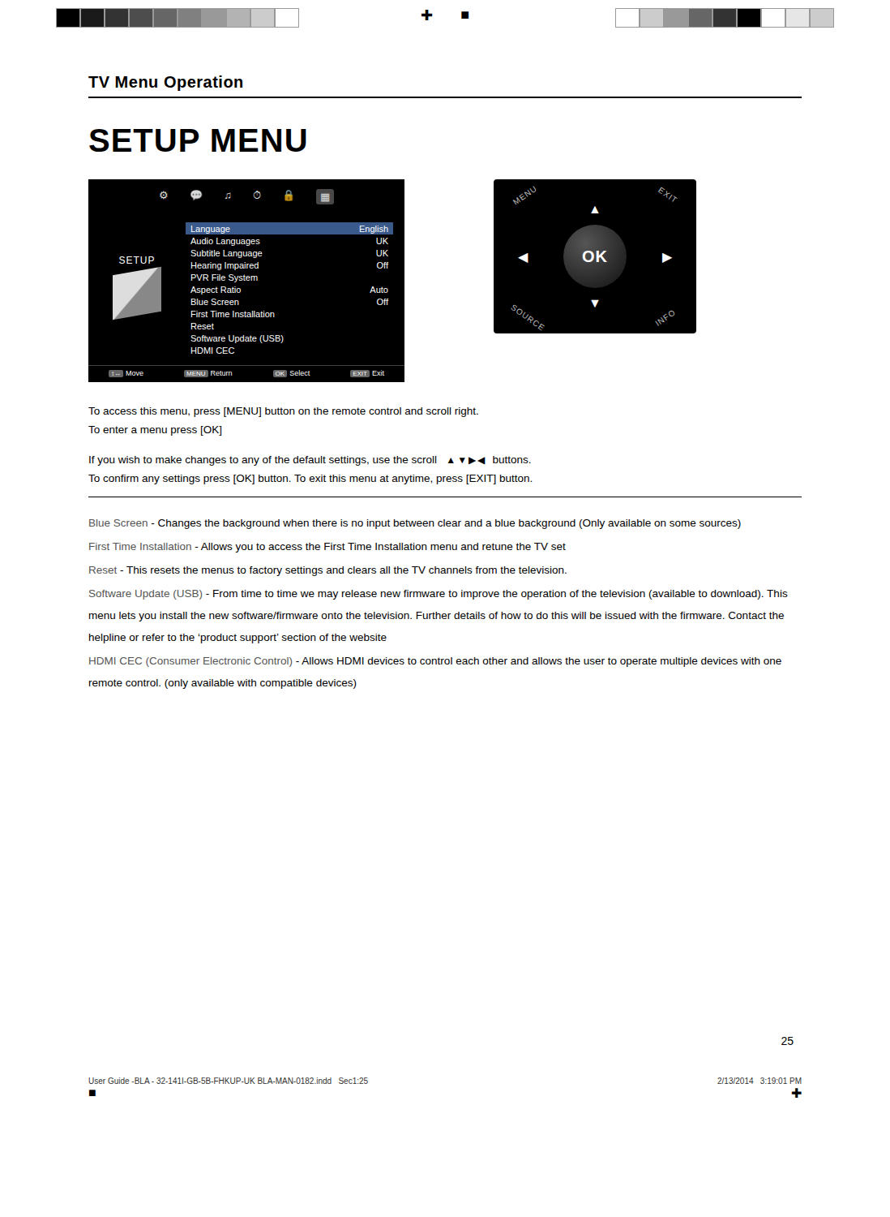✚
■
TV Menu Operation
SETUP MENU
⚙ 💬 ♫ ⏱ 🔒 ▦
SETUP
Language English
Audio Languages UK
Subtitle Language UK
Hearing Impaired Off
PVR File System
Aspect Ratio Auto
Blue Screen Off
First Time Installation
Reset
Software Update (USB)
HDMI CEC
↕↔Move MENUReturn OKSelect EXITExit
MENU
EXIT
SOURCE
INFO
▲
▼
◀
▶
OK
To access this menu, press [MENU] button on the remote control and scroll right.
To enter a menu press [OK]
If you wish to make changes to any of the default settings, use the scroll ▲▼▶◀ buttons.
To confirm any settings press [OK] button. To exit this menu at anytime, press [EXIT] button.
Blue Screen - Changes the background when there is no input between clear and a blue background (Only available on some sources)
First Time Installation - Allows you to access the First Time Installation menu and retune the TV set
Reset - This resets the menus to factory settings and clears all the TV channels from the television.
Software Update (USB) - From time to time we may release new firmware to improve the operation of the television (available to download). This menu lets you install the new software/firmware onto the television. Further details of how to do this will be issued with the firmware. Contact the helpline or refer to the ‘product support’ section of the website
HDMI CEC (Consumer Electronic Control) - Allows HDMI devices to control each other and allows the user to operate multiple devices with one remote control. (only available with compatible devices)
25
User Guide -BLA - 32-141I-GB-5B-FHKUP-UK BLA-MAN-0182.indd Sec1:25 2/13/2014 3:19:01 PM
■ ✚